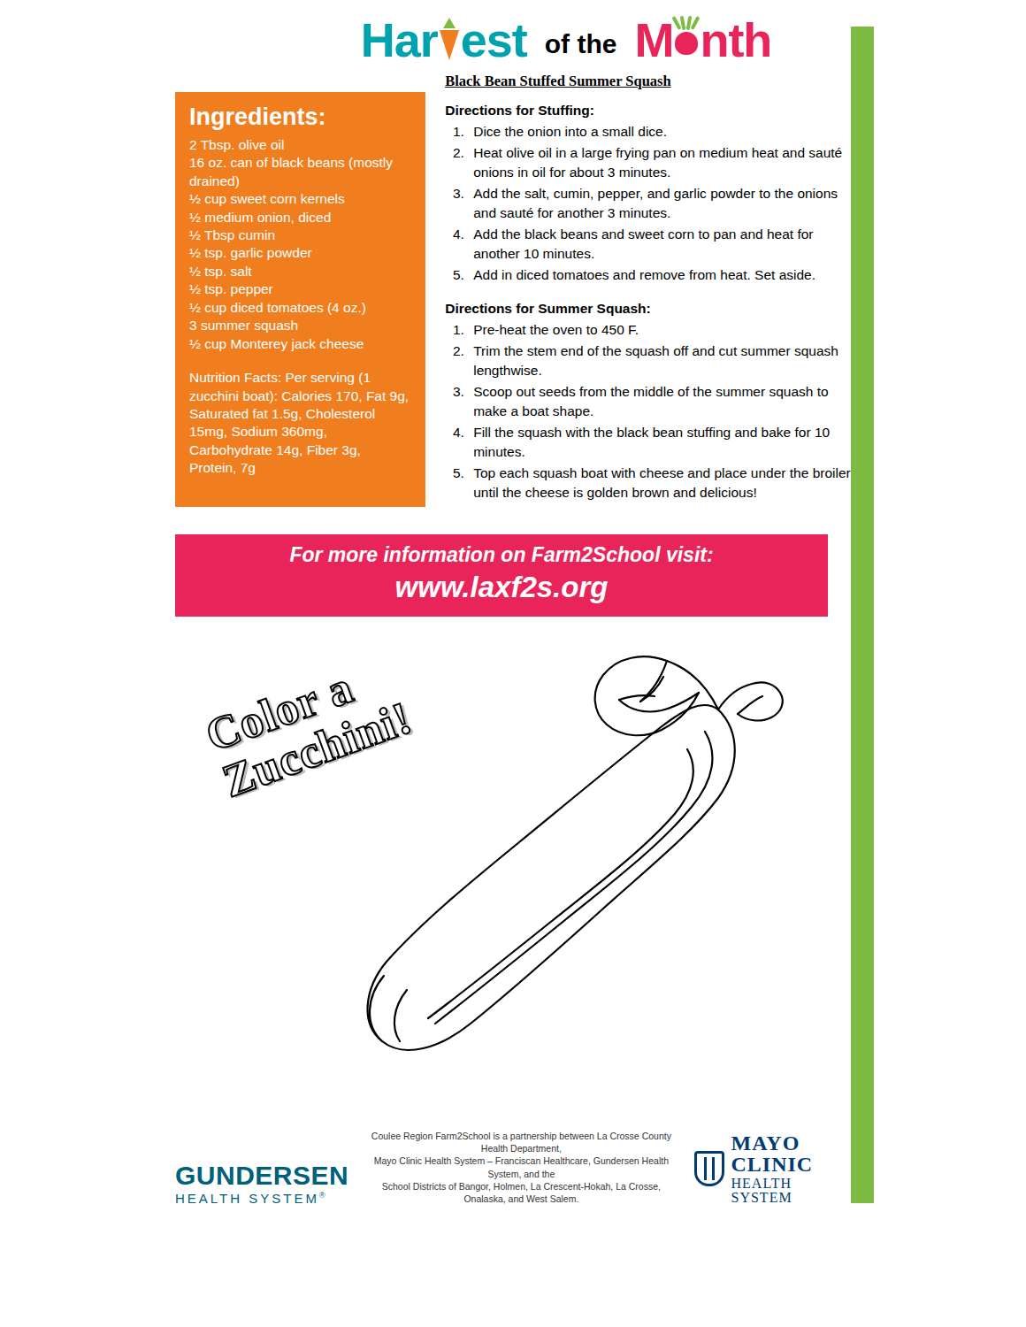Har est of the M nth
Ingredients:
2 Tbsp. olive oil
16 oz. can of black beans (mostly drained)
½ cup sweet corn kernels
½ medium onion, diced
½ Tbsp cumin
½ tsp. garlic powder
½ tsp. salt
½ tsp. pepper
½ cup diced tomatoes (4 oz.)
3 summer squash
½ cup Monterey jack cheese
Nutrition Facts: Per serving (1 zucchini boat): Calories 170, Fat 9g, Saturated fat 1.5g, Cholesterol 15mg, Sodium 360mg, Carbohydrate 14g, Fiber 3g, Protein, 7g
Black Bean Stuffed Summer Squash
Directions for Stuffing:
Dice the onion into a small dice.
Heat olive oil in a large frying pan on medium heat and sauté onions in oil for about 3 minutes.
Add the salt, cumin, pepper, and garlic powder to the onions and sauté for another 3 minutes.
Add the black beans and sweet corn to pan and heat for another 10 minutes.
Add in diced tomatoes and remove from heat. Set aside.
Directions for Summer Squash:
Pre-heat the oven to 450 F.
Trim the stem end of the squash off and cut summer squash lengthwise.
Scoop out seeds from the middle of the summer squash to make a boat shape.
Fill the squash with the black bean stuffing and bake for 10 minutes.
Top each squash boat with cheese and place under the broiler until the cheese is golden brown and delicious!
For more information on Farm2School visit:
www.laxf2s.org
Color a
Zucchini!
GUNDERSEN
HEALTH SYSTEM®
Coulee Region Farm2School is a partnership between La Crosse County Health Department,
Mayo Clinic Health System – Franciscan Healthcare, Gundersen Health System, and the
School Districts of Bangor, Holmen, La Crescent-Hokah, La Crosse, Onalaska, and West Salem.
MAYO CLINIC
HEALTH SYSTEM